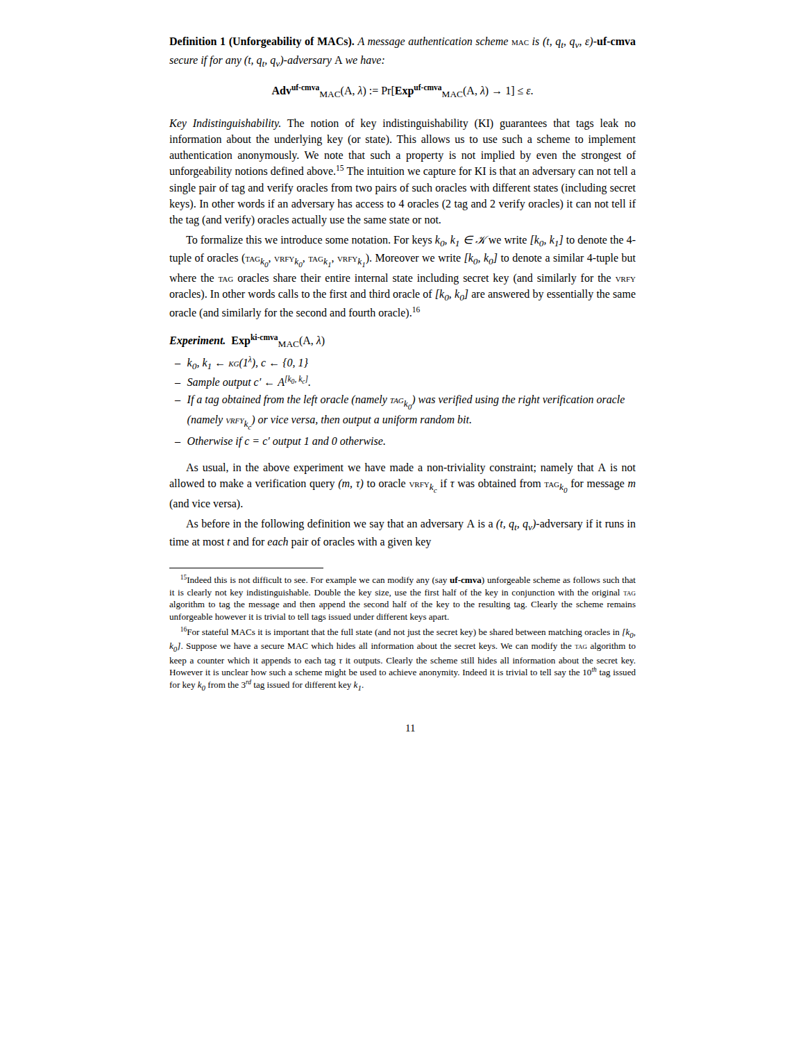Definition 1 (Unforgeability of MACs). A message authentication scheme mac is (t, qt, qv, ε)-uf-cmva secure if for any (t, qt, qv)-adversary A we have:
Advuf-cmvaMAC(A, λ) := Pr[Expuf-cmvaMAC(A, λ) → 1] ≤ ε.
Key Indistinguishability. The notion of key indistinguishability (KI) guarantees that tags leak no information about the underlying key (or state). This allows us to use such a scheme to implement authentication anonymously. We note that such a property is not implied by even the strongest of unforgeability notions defined above.15 The intuition we capture for KI is that an adversary can not tell a single pair of tag and verify oracles from two pairs of such oracles with different states (including secret keys). In other words if an adversary has access to 4 oracles (2 tag and 2 verify oracles) it can not tell if the tag (and verify) oracles actually use the same state or not.
To formalize this we introduce some notation. For keys k0, k1 ∈ 𝒦 we write [k0, k1] to denote the 4-tuple of oracles (tagk0, vrfyk0, tagk1, vrfyk1). Moreover we write [k0, k0] to denote a similar 4-tuple but where the tag oracles share their entire internal state including secret key (and similarly for the vrfy oracles). In other words calls to the first and third oracle of [k0, k0] are answered by essentially the same oracle (and similarly for the second and fourth oracle).16
Experiment. Expki-cmvaMAC(A, λ)
k0, k1 ← kg(1λ), c ← {0, 1}
Sample output c′ ← A[k0, kc].
If a tag obtained from the left oracle (namely tagk0) was verified using the right verification oracle (namely vrfykc) or vice versa, then output a uniform random bit.
Otherwise if c = c′ output 1 and 0 otherwise.
As usual, in the above experiment we have made a non-triviality constraint; namely that A is not allowed to make a verification query (m, τ) to oracle vrfykc if τ was obtained from tagk0 for message m (and vice versa).
As before in the following definition we say that an adversary A is a (t, qt, qv)-adversary if it runs in time at most t and for each pair of oracles with a given key
15Indeed this is not difficult to see. For example we can modify any (say uf-cmva) unforgeable scheme as follows such that it is clearly not key indistinguishable. Double the key size, use the first half of the key in conjunction with the original tag algorithm to tag the message and then append the second half of the key to the resulting tag. Clearly the scheme remains unforgeable however it is trivial to tell tags issued under different keys apart.
16For stateful MACs it is important that the full state (and not just the secret key) be shared between matching oracles in [k0, k0]. Suppose we have a secure MAC which hides all information about the secret keys. We can modify the tag algorithm to keep a counter which it appends to each tag τ it outputs. Clearly the scheme still hides all information about the secret key. However it is unclear how such a scheme might be used to achieve anonymity. Indeed it is trivial to tell say the 10th tag issued for key k0 from the 3rd tag issued for different key k1.
11